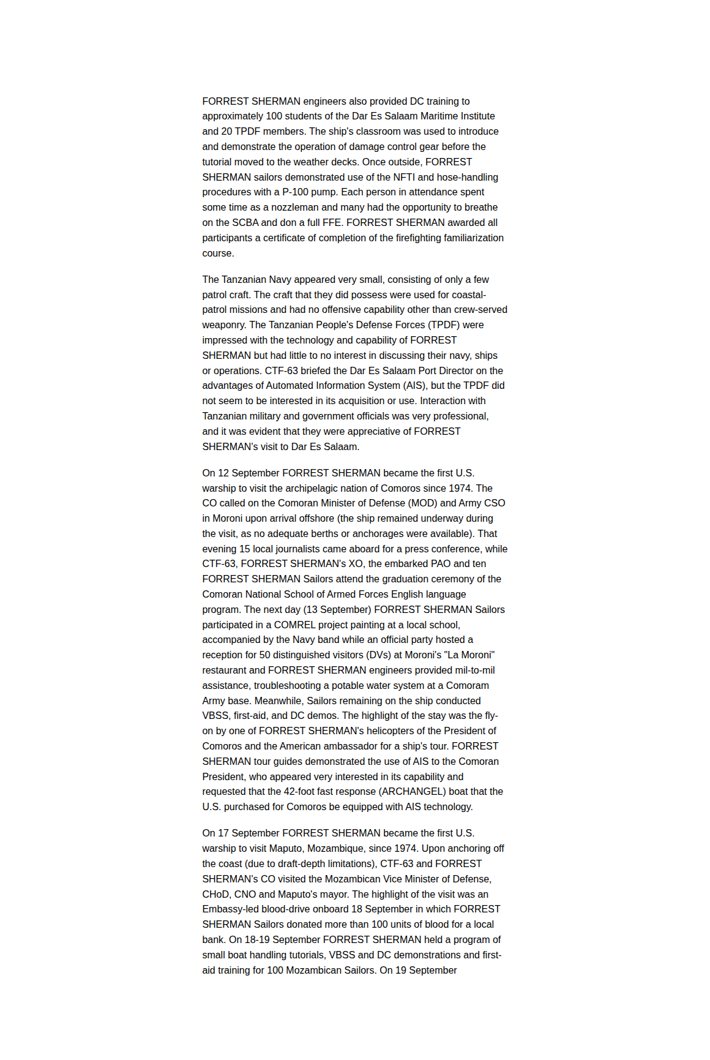FORREST SHERMAN engineers also provided DC training to approximately 100 students of the Dar Es Salaam Maritime Institute and 20 TPDF members. The ship's classroom was used to introduce and demonstrate the operation of damage control gear before the tutorial moved to the weather decks. Once outside, FORREST SHERMAN sailors demonstrated use of the NFTI and hose-handling procedures with a P-100 pump. Each person in attendance spent some time as a nozzleman and many had the opportunity to breathe on the SCBA and don a full FFE. FORREST SHERMAN awarded all participants a certificate of completion of the firefighting familiarization course.
The Tanzanian Navy appeared very small, consisting of only a few patrol craft. The craft that they did possess were used for coastal-patrol missions and had no offensive capability other than crew-served weaponry. The Tanzanian People's Defense Forces (TPDF) were impressed with the technology and capability of FORREST SHERMAN but had little to no interest in discussing their navy, ships or operations. CTF-63 briefed the Dar Es Salaam Port Director on the advantages of Automated Information System (AIS), but the TPDF did not seem to be interested in its acquisition or use. Interaction with Tanzanian military and government officials was very professional, and it was evident that they were appreciative of FORREST SHERMAN's visit to Dar Es Salaam.
On 12 September FORREST SHERMAN became the first U.S. warship to visit the archipelagic nation of Comoros since 1974. The CO called on the Comoran Minister of Defense (MOD) and Army CSO in Moroni upon arrival offshore (the ship remained underway during the visit, as no adequate berths or anchorages were available). That evening 15 local journalists came aboard for a press conference, while CTF-63, FORREST SHERMAN's XO, the embarked PAO and ten FORREST SHERMAN Sailors attend the graduation ceremony of the Comoran National School of Armed Forces English language program. The next day (13 September) FORREST SHERMAN Sailors participated in a COMREL project painting at a local school, accompanied by the Navy band while an official party hosted a reception for 50 distinguished visitors (DVs) at Moroni's "La Moroni" restaurant and FORREST SHERMAN engineers provided mil-to-mil assistance, troubleshooting a potable water system at a Comoram Army base. Meanwhile, Sailors remaining on the ship conducted VBSS, first-aid, and DC demos. The highlight of the stay was the fly-on by one of FORREST SHERMAN's helicopters of the President of Comoros and the American ambassador for a ship's tour. FORREST SHERMAN tour guides demonstrated the use of AIS to the Comoran President, who appeared very interested in its capability and requested that the 42-foot fast response (ARCHANGEL) boat that the U.S. purchased for Comoros be equipped with AIS technology.
On 17 September FORREST SHERMAN became the first U.S. warship to visit Maputo, Mozambique, since 1974. Upon anchoring off the coast (due to draft-depth limitations), CTF-63 and FORREST SHERMAN's CO visited the Mozambican Vice Minister of Defense, CHoD, CNO and Maputo's mayor. The highlight of the visit was an Embassy-led blood-drive onboard 18 September in which FORREST SHERMAN Sailors donated more than 100 units of blood for a local bank. On 18-19 September FORREST SHERMAN held a program of small boat handling tutorials, VBSS and DC demonstrations and first-aid training for 100 Mozambican Sailors. On 19 September